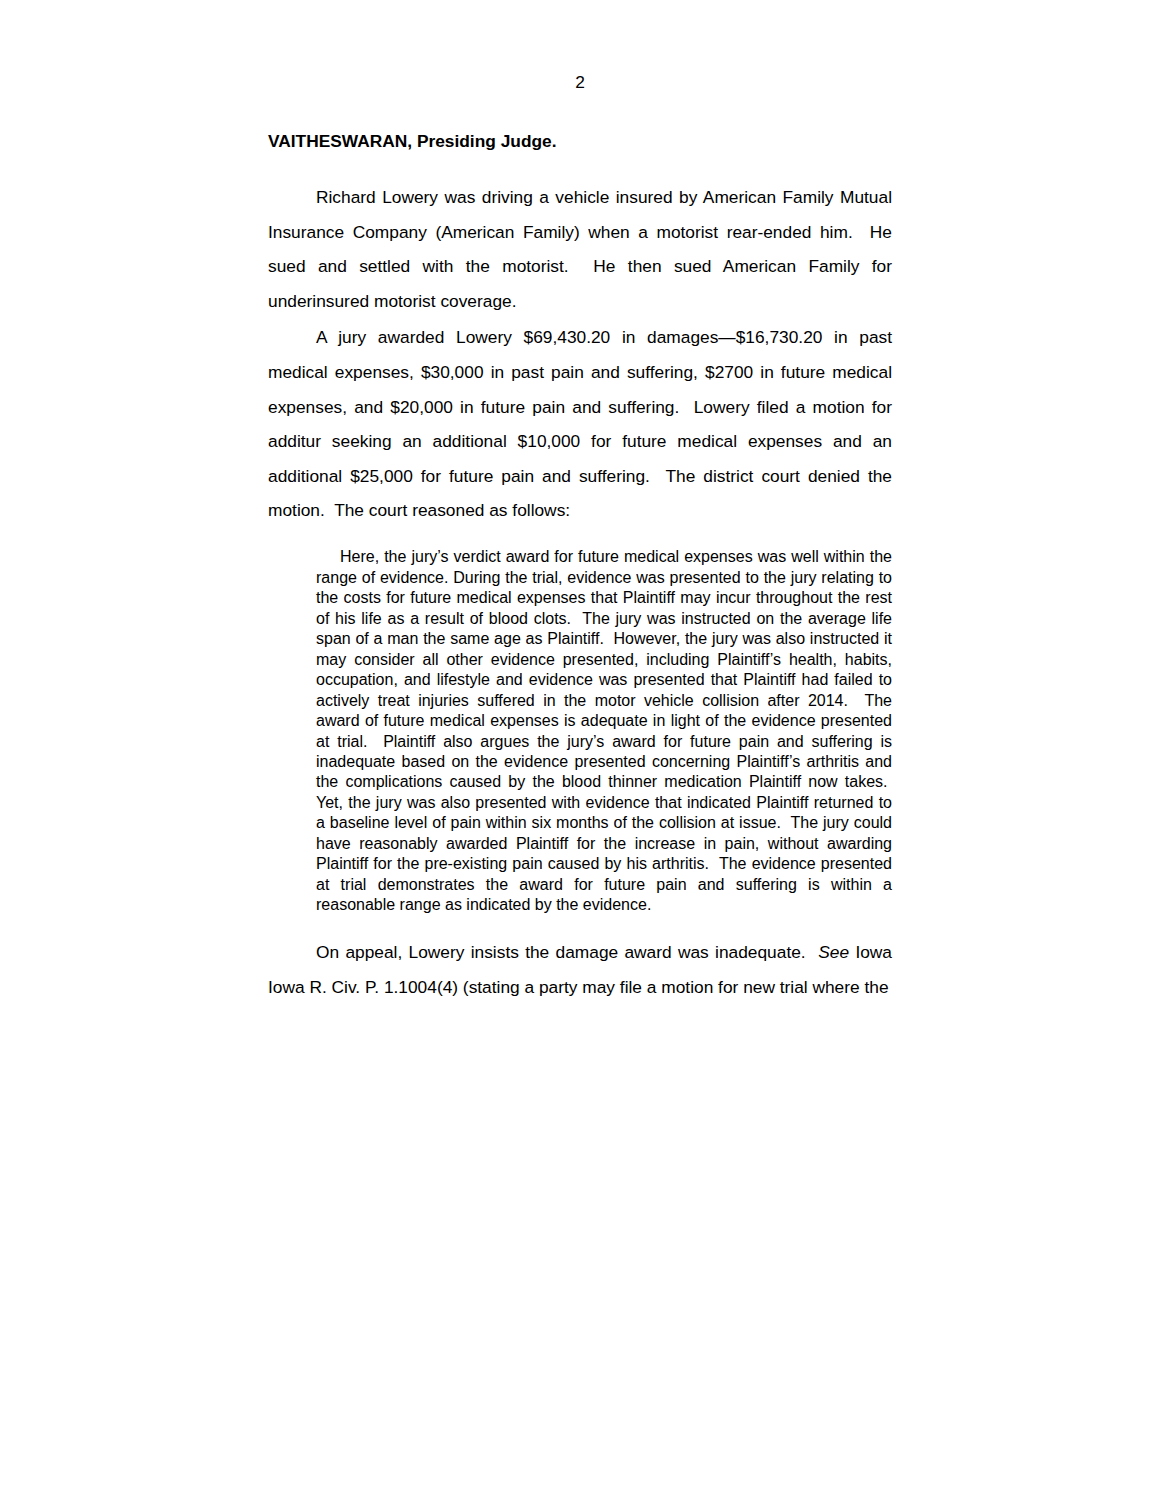2
VAITHESWARAN, Presiding Judge.
Richard Lowery was driving a vehicle insured by American Family Mutual Insurance Company (American Family) when a motorist rear-ended him. He sued and settled with the motorist. He then sued American Family for underinsured motorist coverage.
A jury awarded Lowery $69,430.20 in damages—$16,730.20 in past medical expenses, $30,000 in past pain and suffering, $2700 in future medical expenses, and $20,000 in future pain and suffering. Lowery filed a motion for additur seeking an additional $10,000 for future medical expenses and an additional $25,000 for future pain and suffering. The district court denied the motion. The court reasoned as follows:
Here, the jury’s verdict award for future medical expenses was well within the range of evidence. During the trial, evidence was presented to the jury relating to the costs for future medical expenses that Plaintiff may incur throughout the rest of his life as a result of blood clots. The jury was instructed on the average life span of a man the same age as Plaintiff. However, the jury was also instructed it may consider all other evidence presented, including Plaintiff’s health, habits, occupation, and lifestyle and evidence was presented that Plaintiff had failed to actively treat injuries suffered in the motor vehicle collision after 2014. The award of future medical expenses is adequate in light of the evidence presented at trial. Plaintiff also argues the jury’s award for future pain and suffering is inadequate based on the evidence presented concerning Plaintiff’s arthritis and the complications caused by the blood thinner medication Plaintiff now takes. Yet, the jury was also presented with evidence that indicated Plaintiff returned to a baseline level of pain within six months of the collision at issue. The jury could have reasonably awarded Plaintiff for the increase in pain, without awarding Plaintiff for the pre-existing pain caused by his arthritis. The evidence presented at trial demonstrates the award for future pain and suffering is within a reasonable range as indicated by the evidence.
On appeal, Lowery insists the damage award was inadequate. See Iowa Iowa R. Civ. P. 1.1004(4) (stating a party may file a motion for new trial where the